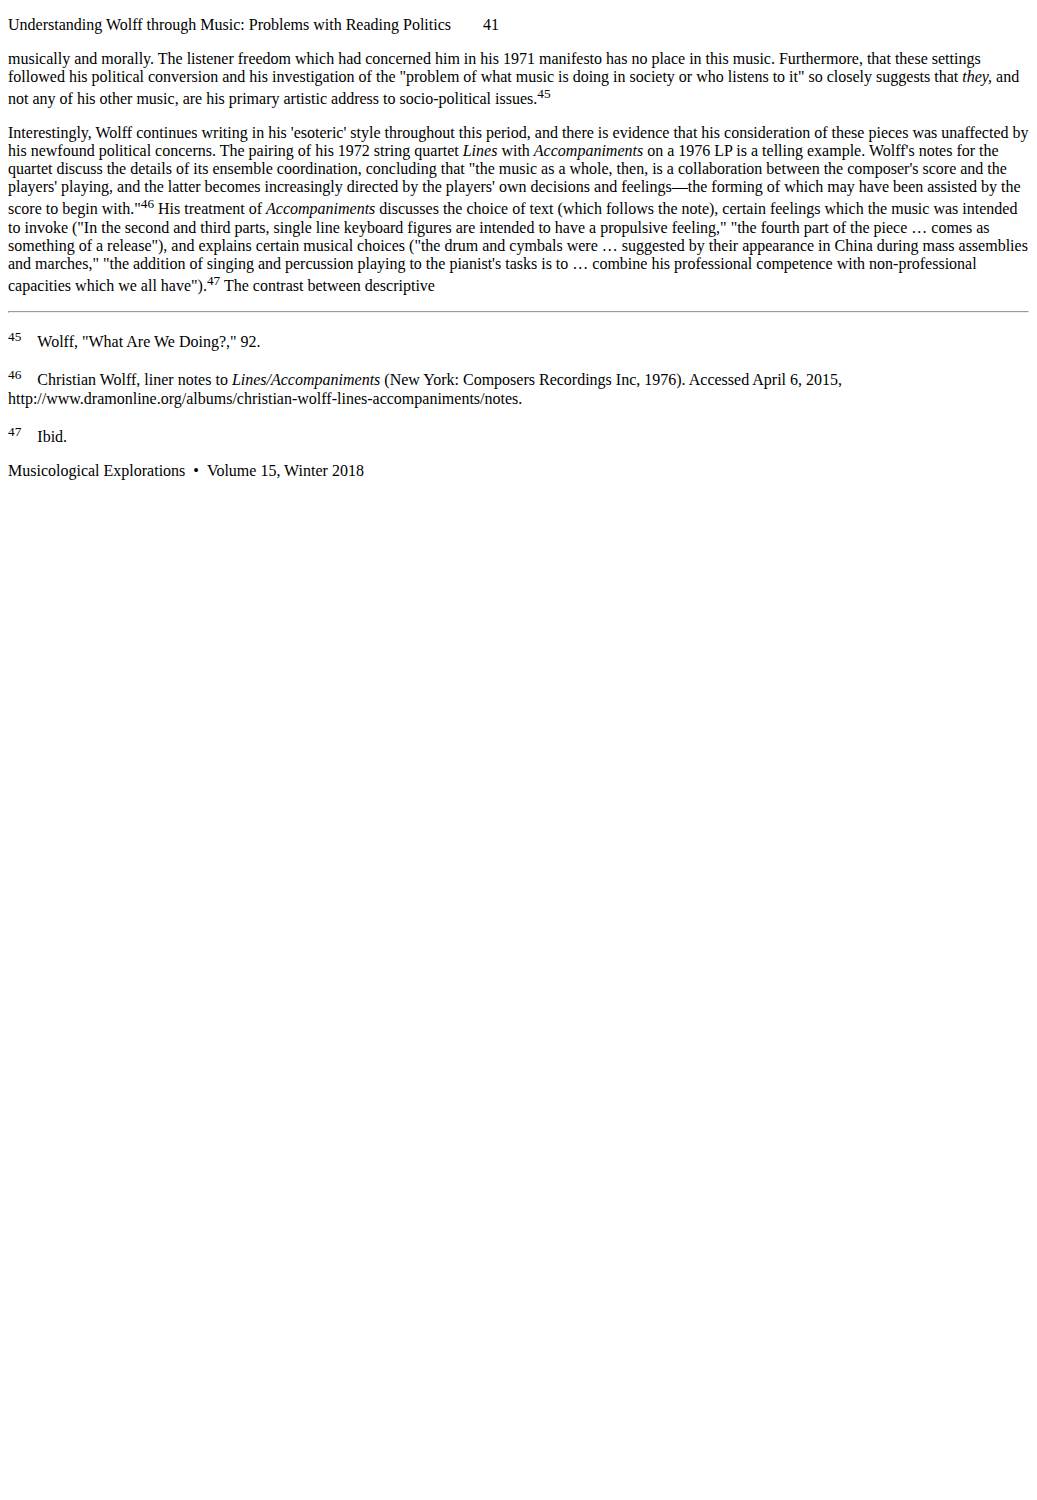Understanding Wolff through Music: Problems with Reading Politics 41
musically and morally. The listener freedom which had concerned him in his 1971 manifesto has no place in this music. Furthermore, that these settings followed his political conversion and his investigation of the "problem of what music is doing in society or who listens to it" so closely suggests that they, and not any of his other music, are his primary artistic address to socio-political issues.45
Interestingly, Wolff continues writing in his 'esoteric' style throughout this period, and there is evidence that his consideration of these pieces was unaffected by his newfound political concerns. The pairing of his 1972 string quartet Lines with Accompaniments on a 1976 LP is a telling example. Wolff's notes for the quartet discuss the details of its ensemble coordination, concluding that "the music as a whole, then, is a collaboration between the composer's score and the players' playing, and the latter becomes increasingly directed by the players' own decisions and feelings—the forming of which may have been assisted by the score to begin with."46 His treatment of Accompaniments discusses the choice of text (which follows the note), certain feelings which the music was intended to invoke ("In the second and third parts, single line keyboard figures are intended to have a propulsive feeling," "the fourth part of the piece … comes as something of a release"), and explains certain musical choices ("the drum and cymbals were … suggested by their appearance in China during mass assemblies and marches," "the addition of singing and percussion playing to the pianist's tasks is to … combine his professional competence with non-professional capacities which we all have").47 The contrast between descriptive
45 Wolff, "What Are We Doing?," 92.
46 Christian Wolff, liner notes to Lines/Accompaniments (New York: Composers Recordings Inc, 1976). Accessed April 6, 2015, http://www.dramonline.org/albums/christian-wolff-lines-accompaniments/notes.
47 Ibid.
Musicological Explorations • Volume 15, Winter 2018